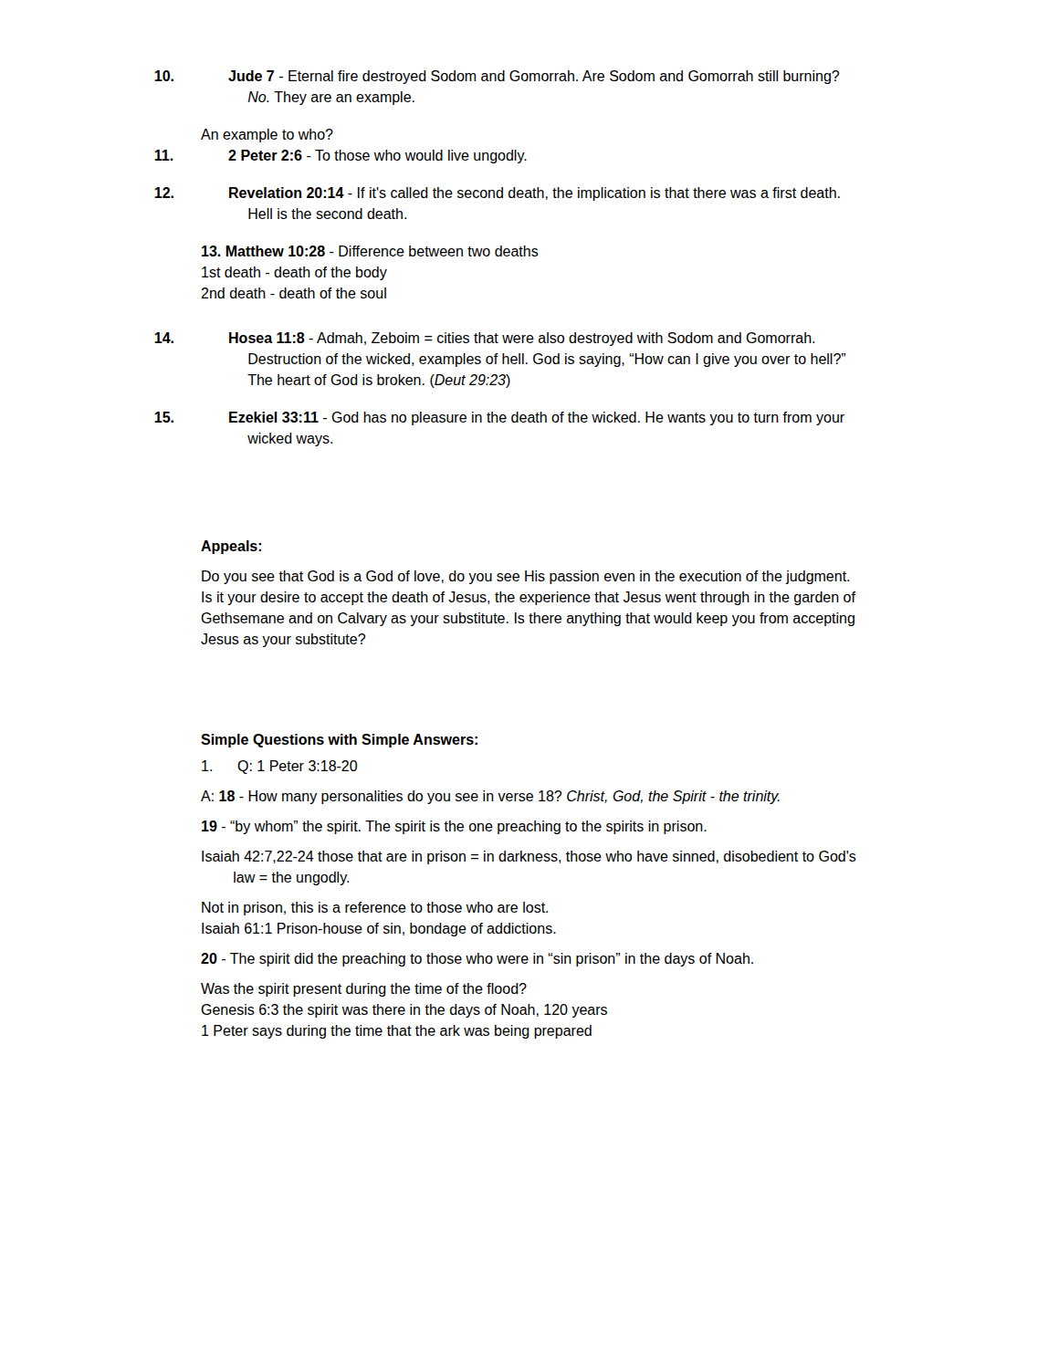10. Jude 7 - Eternal fire destroyed Sodom and Gomorrah. Are Sodom and Gomorrah still burning? No. They are an example.
An example to who?
11. 2 Peter 2:6 - To those who would live ungodly.
12. Revelation 20:14 - If it's called the second death, the implication is that there was a first death. Hell is the second death.
13. Matthew 10:28 - Difference between two deaths
1st death - death of the body
2nd death - death of the soul
14. Hosea 11:8 - Admah, Zeboim = cities that were also destroyed with Sodom and Gomorrah. Destruction of the wicked, examples of hell. God is saying, “How can I give you over to hell?” The heart of God is broken. (Deut 29:23)
15. Ezekiel 33:11 - God has no pleasure in the death of the wicked. He wants you to turn from your wicked ways.
Appeals:
Do you see that God is a God of love, do you see His passion even in the execution of the judgment. Is it your desire to accept the death of Jesus, the experience that Jesus went through in the garden of Gethsemane and on Calvary as your substitute. Is there anything that would keep you from accepting Jesus as your substitute?
Simple Questions with Simple Answers:
1. Q: 1 Peter 3:18-20
A: 18 - How many personalities do you see in verse 18? Christ, God, the Spirit - the trinity.
19 - “by whom” the spirit. The spirit is the one preaching to the spirits in prison.
Isaiah 42:7,22-24 those that are in prison = in darkness, those who have sinned, disobedient to God's law = the ungodly.
Not in prison, this is a reference to those who are lost.
Isaiah 61:1 Prison-house of sin, bondage of addictions.
20 - The spirit did the preaching to those who were in “sin prison” in the days of Noah.
Was the spirit present during the time of the flood?
Genesis 6:3 the spirit was there in the days of Noah, 120 years
1 Peter says during the time that the ark was being prepared